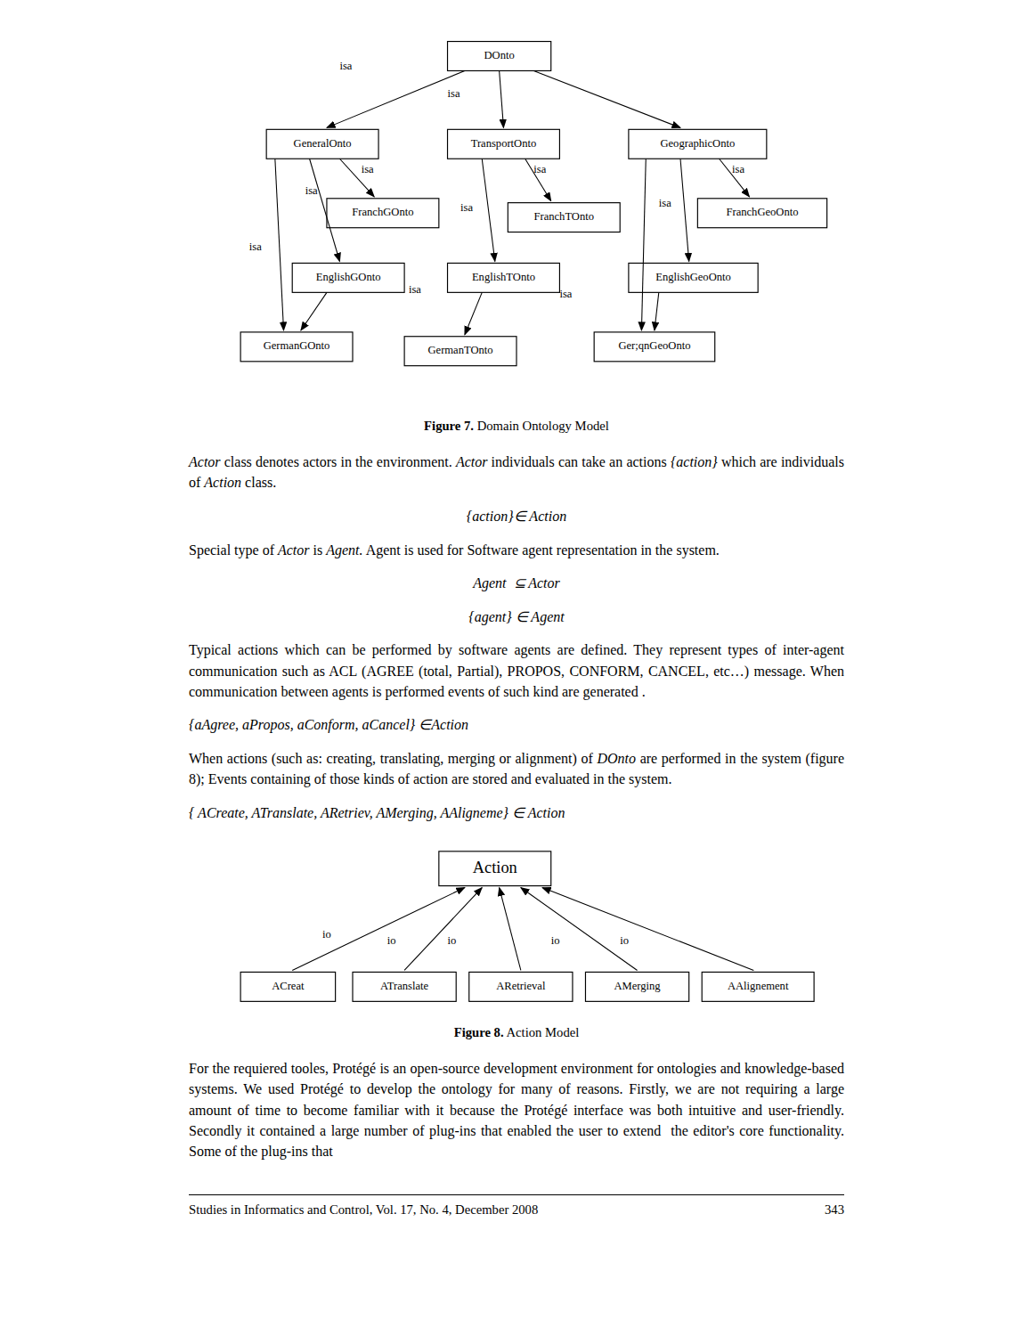DOnto GeneralOnto TransportOnto GeographicOnto FranchGOnto FranchTOnto FranchGeoOnto EnglishGOnto EnglishTOnto EnglishGeoOnto GermanGOnto GermanTOnto Ger;qnGeoOnto isa isa isa isa isa isa isa isa isa isa isa
Figure 7. Domain Ontology Model
Actor class denotes actors in the environment. Actor individuals can take an actions {action} which are individuals of Action class.
{action}∈ Action
Special type of Actor is Agent. Agent is used for Software agent representation in the system.
Agent ⊆ Actor
{agent} ∈ Agent
Typical actions which can be performed by software agents are defined. They represent types of inter-agent communication such as ACL (AGREE (total, Partial), PROPOS, CONFORM, CANCEL, etc…) message. When communication between agents is performed events of such kind are generated .
{aAgree, aPropos, aConform, aCancel} ∈Action
When actions (such as: creating, translating, merging or alignment) of DOnto are performed in the system (figure 8); Events containing of those kinds of action are stored and evaluated in the system.
{ ACreate, ATranslate, ARetriev, AMerging, AAligneme} ∈ Action
Action ACreat ATranslate ARetrieval AMerging AAlignement io io io io io
Figure 8. Action Model
For the requiered tooles, Protégé is an open-source development environment for ontologies and knowledge-based systems. We used Protégé to develop the ontology for many of reasons. Firstly, we are not requiring a large amount of time to become familiar with it because the Protégé interface was both intuitive and user-friendly. Secondly it contained a large number of plug-ins that enabled the user to extend the editor's core functionality. Some of the plug-ins that
Studies in Informatics and Control, Vol. 17, No. 4, December 2008 343